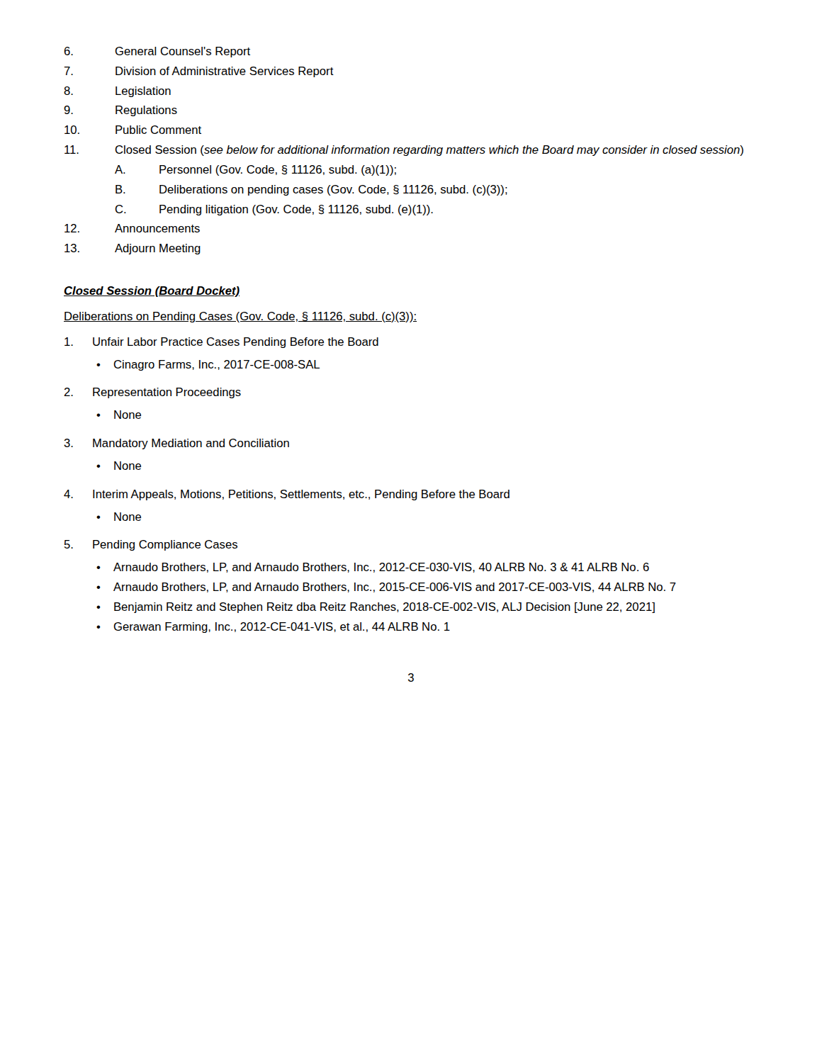6. General Counsel's Report
7. Division of Administrative Services Report
8. Legislation
9. Regulations
10. Public Comment
11. Closed Session (see below for additional information regarding matters which the Board may consider in closed session)
A. Personnel (Gov. Code, § 11126, subd. (a)(1));
B. Deliberations on pending cases (Gov. Code, § 11126, subd. (c)(3));
C. Pending litigation (Gov. Code, § 11126, subd. (e)(1)).
12. Announcements
13. Adjourn Meeting
Closed Session (Board Docket)
Deliberations on Pending Cases (Gov. Code, § 11126, subd. (c)(3)):
1. Unfair Labor Practice Cases Pending Before the Board
Cinagro Farms, Inc., 2017-CE-008-SAL
2. Representation Proceedings
None
3. Mandatory Mediation and Conciliation
None
4. Interim Appeals, Motions, Petitions, Settlements, etc., Pending Before the Board
None
5. Pending Compliance Cases
Arnaudo Brothers, LP, and Arnaudo Brothers, Inc., 2012-CE-030-VIS, 40 ALRB No. 3 & 41 ALRB No. 6
Arnaudo Brothers, LP, and Arnaudo Brothers, Inc., 2015-CE-006-VIS and 2017-CE-003-VIS, 44 ALRB No. 7
Benjamin Reitz and Stephen Reitz dba Reitz Ranches, 2018-CE-002-VIS, ALJ Decision [June 22, 2021]
Gerawan Farming, Inc., 2012-CE-041-VIS, et al., 44 ALRB No. 1
3